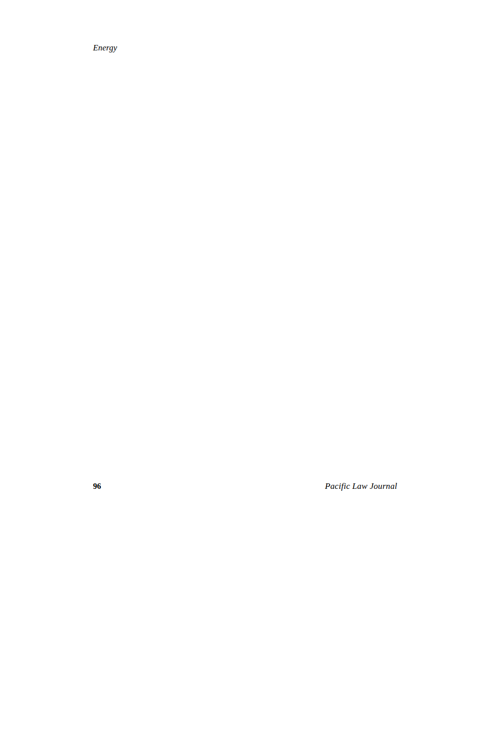Energy
96 Pacific Law Journal